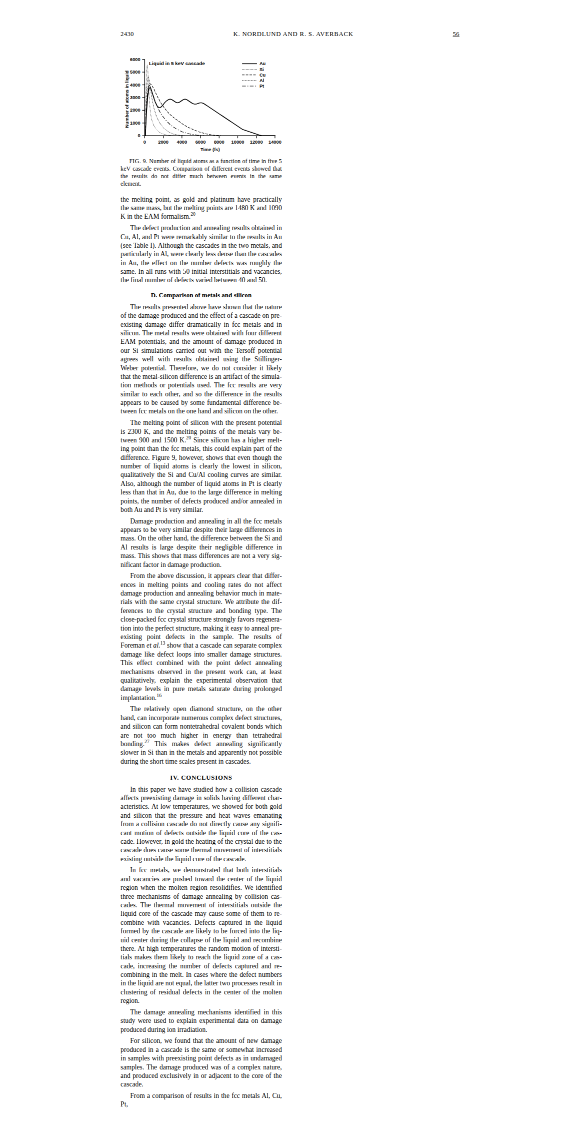2430 K. NORDLUND AND R. S. AVERBACK 56
0 1000 2000 3000 4000 5000 6000 0 2000 4000 6000 8000 10000 12000 14000 Time (fs) Number of atoms in liquid Liquid in 5 keV cascade Au Si Cu Al Pt
FIG. 9. Number of liquid atoms as a function of time in five 5 keV cascade events. Comparison of different events showed that the results do not differ much between events in the same element.
the melting point, as gold and platinum have practically the same mass, but the melting points are 1480 K and 1090 K in the EAM formalism.20
The defect production and annealing results obtained in Cu, Al, and Pt were remarkably similar to the results in Au (see Table I). Although the cascades in the two metals, and particularly in Al, were clearly less dense than the cascades in Au, the effect on the number defects was roughly the same. In all runs with 50 initial interstitials and vacancies, the final number of defects varied between 40 and 50.
D. Comparison of metals and silicon
The results presented above have shown that the nature of the damage produced and the effect of a cascade on preexisting damage differ dramatically in fcc metals and in silicon. The metal results were obtained with four different EAM potentials, and the amount of damage produced in our Si simulations carried out with the Tersoff potential agrees well with results obtained using the Stillinger-Weber potential. Therefore, we do not consider it likely that the metal-silicon difference is an artifact of the simulation methods or potentials used. The fcc results are very similar to each other, and so the difference in the results appears to be caused by some fundamental difference between fcc metals on the one hand and silicon on the other.
The melting point of silicon with the present potential is 2300 K, and the melting points of the metals vary between 900 and 1500 K.20 Since silicon has a higher melting point than the fcc metals, this could explain part of the difference. Figure 9, however, shows that even though the number of liquid atoms is clearly the lowest in silicon, qualitatively the Si and Cu/Al cooling curves are similar. Also, although the number of liquid atoms in Pt is clearly less than that in Au, due to the large difference in melting points, the number of defects produced and/or annealed in both Au and Pt is very similar.
Damage production and annealing in all the fcc metals appears to be very similar despite their large differences in mass. On the other hand, the difference between the Si and Al results is large despite their negligible difference in mass. This shows that mass differences are not a very significant factor in damage production.
From the above discussion, it appears clear that differences in melting points and cooling rates do not affect damage production and annealing behavior much in materials with the same crystal structure. We attribute the differences to the crystal structure and bonding type. The close-packed fcc crystal structure strongly favors regeneration into the perfect structure, making it easy to anneal preexisting point defects in the sample. The results of Foreman et al.13 show that a cascade can separate complex damage like defect loops into smaller damage structures. This effect combined with the point defect annealing mechanisms observed in the present work can, at least qualitatively, explain the experimental observation that damage levels in pure metals saturate during prolonged implantation.16
The relatively open diamond structure, on the other hand, can incorporate numerous complex defect structures, and silicon can form nontetrahedral covalent bonds which are not too much higher in energy than tetrahedral bonding.27 This makes defect annealing significantly slower in Si than in the metals and apparently not possible during the short time scales present in cascades.
IV. Conclusions
In this paper we have studied how a collision cascade affects preexisting damage in solids having different characteristics. At low temperatures, we showed for both gold and silicon that the pressure and heat waves emanating from a collision cascade do not directly cause any significant motion of defects outside the liquid core of the cascade. However, in gold the heating of the crystal due to the cascade does cause some thermal movement of interstitials existing outside the liquid core of the cascade.
In fcc metals, we demonstrated that both interstitials and vacancies are pushed toward the center of the liquid region when the molten region resolidifies. We identified three mechanisms of damage annealing by collision cascades. The thermal movement of interstitials outside the liquid core of the cascade may cause some of them to recombine with vacancies. Defects captured in the liquid formed by the cascade are likely to be forced into the liquid center during the collapse of the liquid and recombine there. At high temperatures the random motion of interstitials makes them likely to reach the liquid zone of a cascade, increasing the number of defects captured and recombining in the melt. In cases where the defect numbers in the liquid are not equal, the latter two processes result in clustering of residual defects in the center of the molten region.
The damage annealing mechanisms identified in this study were used to explain experimental data on damage produced during ion irradiation.
For silicon, we found that the amount of new damage produced in a cascade is the same or somewhat increased in samples with preexisting point defects as in undamaged samples. The damage produced was of a complex nature, and produced exclusively in or adjacent to the core of the cascade.
From a comparison of results in the fcc metals Al, Cu, Pt,